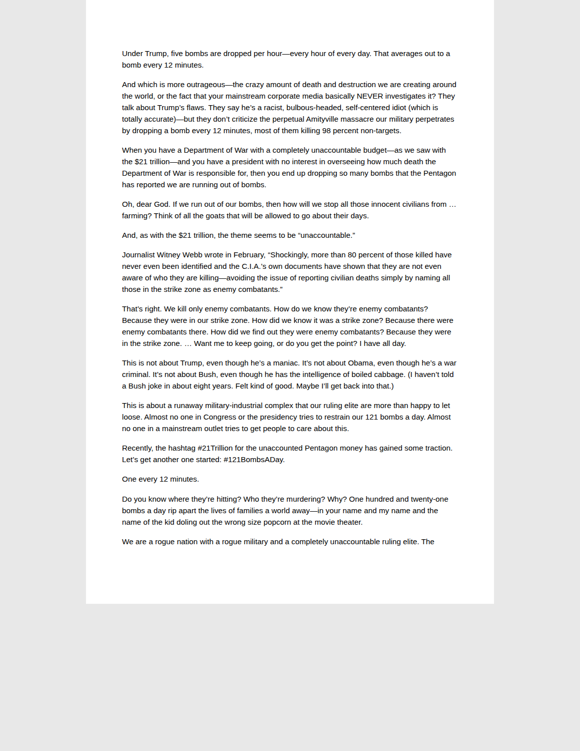Under Trump, five bombs are dropped per hour—every hour of every day. That averages out to a bomb every 12 minutes.
And which is more outrageous—the crazy amount of death and destruction we are creating around the world, or the fact that your mainstream corporate media basically NEVER investigates it? They talk about Trump’s flaws. They say he’s a racist, bulbous-headed, self-centered idiot (which is totally accurate)—but they don’t criticize the perpetual Amityville massacre our military perpetrates by dropping a bomb every 12 minutes, most of them killing 98 percent non-targets.
When you have a Department of War with a completely unaccountable budget—as we saw with the $21 trillion—and you have a president with no interest in overseeing how much death the Department of War is responsible for, then you end up dropping so many bombs that the Pentagon has reported we are running out of bombs.
Oh, dear God. If we run out of our bombs, then how will we stop all those innocent civilians from … farming? Think of all the goats that will be allowed to go about their days.
And, as with the $21 trillion, the theme seems to be “unaccountable.”
Journalist Witney Webb wrote in February, “Shockingly, more than 80 percent of those killed have never even been identified and the C.I.A.’s own documents have shown that they are not even aware of who they are killing—avoiding the issue of reporting civilian deaths simply by naming all those in the strike zone as enemy combatants.”
That’s right. We kill only enemy combatants. How do we know they’re enemy combatants? Because they were in our strike zone. How did we know it was a strike zone? Because there were enemy combatants there. How did we find out they were enemy combatants? Because they were in the strike zone. … Want me to keep going, or do you get the point? I have all day.
This is not about Trump, even though he’s a maniac. It’s not about Obama, even though he’s a war criminal. It’s not about Bush, even though he has the intelligence of boiled cabbage. (I haven’t told a Bush joke in about eight years. Felt kind of good. Maybe I’ll get back into that.)
This is about a runaway military-industrial complex that our ruling elite are more than happy to let loose. Almost no one in Congress or the presidency tries to restrain our 121 bombs a day. Almost no one in a mainstream outlet tries to get people to care about this.
Recently, the hashtag #21Trillion for the unaccounted Pentagon money has gained some traction. Let’s get another one started: #121BombsADay.
One every 12 minutes.
Do you know where they’re hitting? Who they’re murdering? Why? One hundred and twenty-one bombs a day rip apart the lives of families a world away—in your name and my name and the name of the kid doling out the wrong size popcorn at the movie theater.
We are a rogue nation with a rogue military and a completely unaccountable ruling elite. The